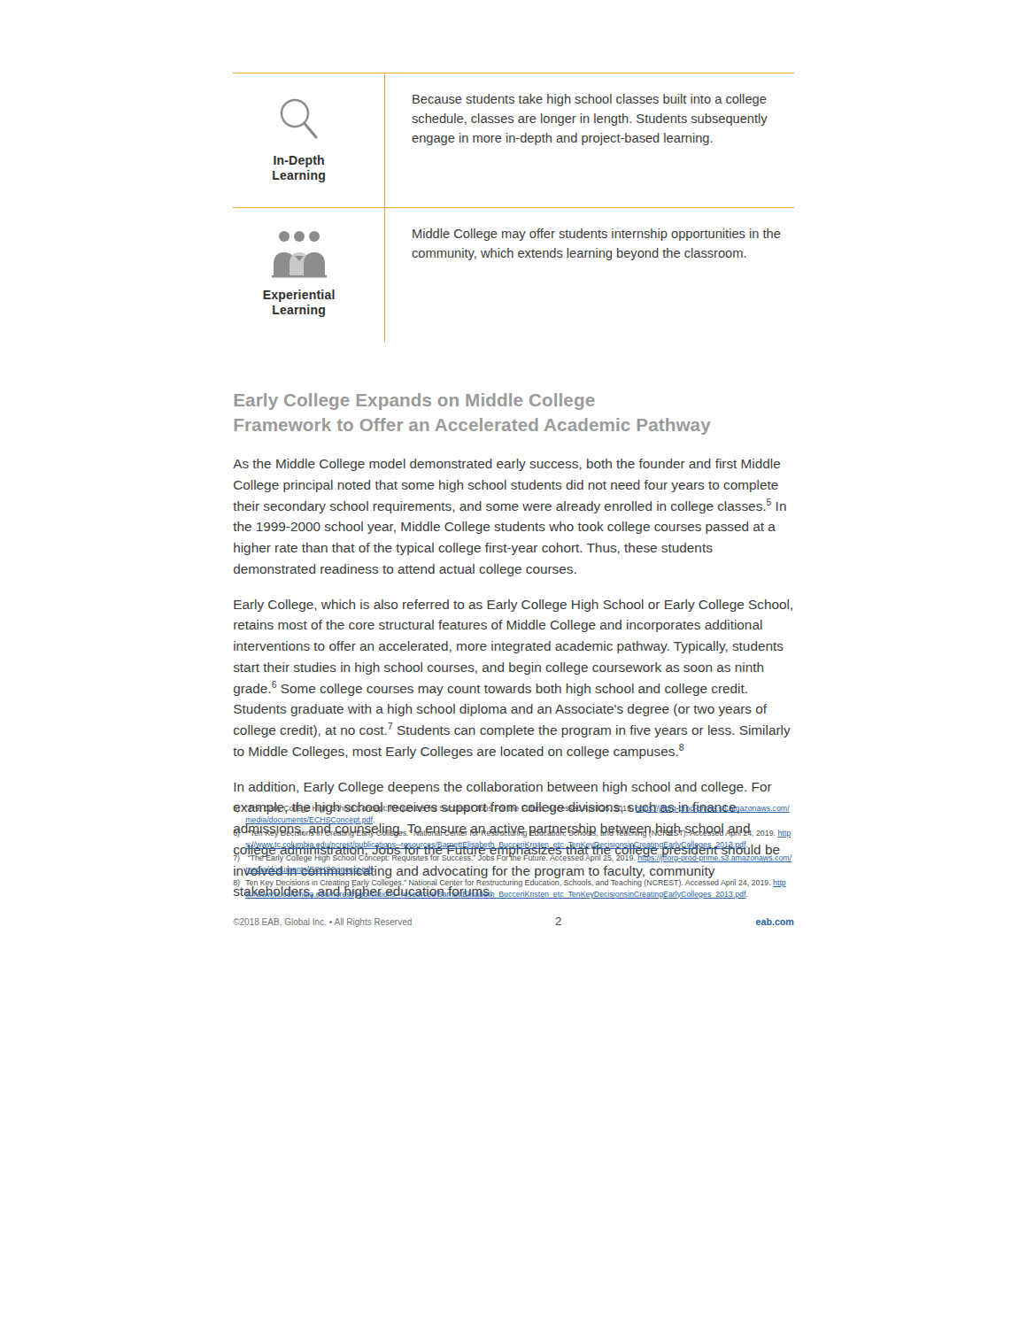| In-Depth Learning | Because students take high school classes built into a college schedule, classes are longer in length. Students subsequently engage in more in-depth and project-based learning. |
| Experiential Learning | Middle College may offer students internship opportunities in the community, which extends learning beyond the classroom. |
Early College Expands on Middle College
Framework to Offer an Accelerated Academic Pathway
As the Middle College model demonstrated early success, both the founder and first Middle College principal noted that some high school students did not need four years to complete their secondary school requirements, and some were already enrolled in college classes.5 In the 1999-2000 school year, Middle College students who took college courses passed at a higher rate than that of the typical college first-year cohort. Thus, these students demonstrated readiness to attend actual college courses.
Early College, which is also referred to as Early College High School or Early College School, retains most of the core structural features of Middle College and incorporates additional interventions to offer an accelerated, more integrated academic pathway. Typically, students start their studies in high school courses, and begin college coursework as soon as ninth grade.6 Some college courses may count towards both high school and college credit. Students graduate with a high school diploma and an Associate's degree (or two years of college credit), at no cost.7 Students can complete the program in five years or less. Similarly to Middle Colleges, most Early Colleges are located on college campuses.8
In addition, Early College deepens the collaboration between high school and college. For example, the high school receives support from college divisions, such as in finance, admissions, and counseling. To ensure an active partnership between high school and college administration, Jobs for the Future emphasizes that the college president should be involved in communicating and advocating for the program to faculty, community stakeholders, and higher education forums.
5)“The Early College High School Concept: Requisites for Success.” Jobs For the Future. Accessed April 25, 2019. https://jfforg-prod-prime.s3.amazonaws.com/media/documents/ECHSConcept.pdf.
6) “Ten Key Decisions in Creating Early Colleges.” National Center for Restructuring Education, Schools, and Teaching (NCREST). Accessed April 24, 2019. https://www.tc.columbia.edu/ncrest/publications--resources/BarnettElisabeth_BucceriKristen_etc_TenKeyDecisionsinCreatingEarlyColleges_2013.pdf.
7) “The Early College High School Concept: Requisites for Success.” Jobs For the Future. Accessed April 25, 2019. https://jfforg-prod-prime.s3.amazonaws.com/media/documents/ECHSConcept.pdf.
8) Ten Key Decisions in Creating Early Colleges.” National Center for Restructuring Education, Schools, and Teaching (NCREST). Accessed April 24, 2019. https://www.tc.columbia.edu/ncrest/publications--resources/BarnettElisabeth_BucceriKristen_etc_TenKeyDecisionsinCreatingEarlyColleges_2013.pdf.
©2018 EAB, Global Inc. • All Rights Reserved
2
eab.com